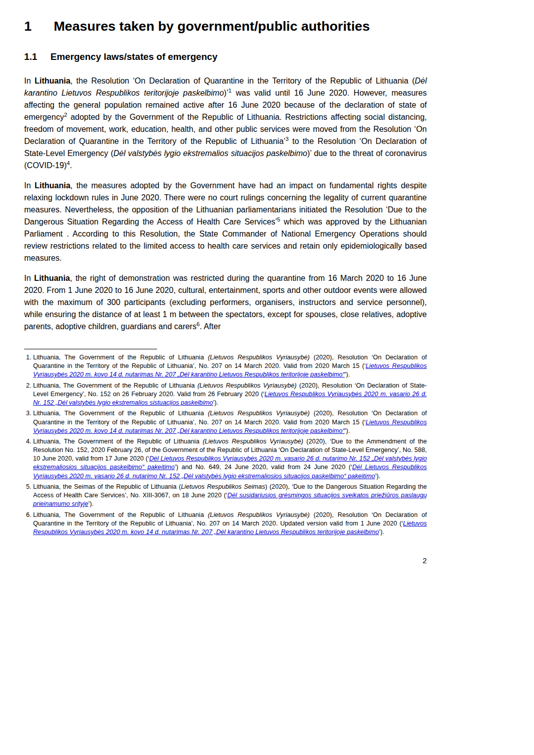1 Measures taken by government/public authorities
1.1 Emergency laws/states of emergency
In Lithuania, the Resolution ‘On Declaration of Quarantine in the Territory of the Republic of Lithuania (Dėl karantino Lietuvos Respublikos teritorijoje paskelbimo)’1 was valid until 16 June 2020. However, measures affecting the general population remained active after 16 June 2020 because of the declaration of state of emergency2 adopted by the Government of the Republic of Lithuania. Restrictions affecting social distancing, freedom of movement, work, education, health, and other public services were moved from the Resolution ‘On Declaration of Quarantine in the Territory of the Republic of Lithuania’3 to the Resolution ‘On Declaration of State-Level Emergency (Dėl valstybės lygio ekstremalios situacijos paskelbimo)’ due to the threat of coronavirus (COVID-19)4.
In Lithuania, the measures adopted by the Government have had an impact on fundamental rights despite relaxing lockdown rules in June 2020. There were no court rulings concerning the legality of current quarantine measures. Nevertheless, the opposition of the Lithuanian parliamentarians initiated the Resolution ‘Due to the Dangerous Situation Regarding the Access of Health Care Services’5 which was approved by the Lithuanian Parliament . According to this Resolution, the State Commander of National Emergency Operations should review restrictions related to the limited access to health care services and retain only epidemiologically based measures.
In Lithuania, the right of demonstration was restricted during the quarantine from 16 March 2020 to 16 June 2020. From 1 June 2020 to 16 June 2020, cultural, entertainment, sports and other outdoor events were allowed with the maximum of 300 participants (excluding performers, organisers, instructors and service personnel), while ensuring the distance of at least 1 m between the spectators, except for spouses, close relatives, adoptive parents, adoptive children, guardians and carers6. After
Lithuania, The Government of the Republic of Lithuania (Lietuvos Respublikos Vyriausybė) (2020), Resolution ‘On Declaration of Quarantine in the Territory of the Republic of Lithuania’, No. 207 on 14 March 2020. Valid from 2020 March 15 (‘Lietuvos Respublikos Vyriausybės 2020 m. kovo 14 d. nutarimas Nr. 207 „Dėl karantino Lietuvos Respublikos teritorijoje paskelbimo“’).
Lithuania, The Government of the Republic of Lithuania (Lietuvos Respublikos Vyriausybė) (2020), Resolution ‘On Declaration of State-Level Emergency’, No. 152 on 26 February 2020. Valid from 26 February 2020 (‘Lietuvos Respublikos Vyriausybės 2020 m. vasario 26 d. Nr. 152 „Dėl valstybės lygio ekstremalios sistuacijos paskelbimo’).
Lithuania, The Government of the Republic of Lithuania (Lietuvos Respublikos Vyriausybė) (2020), Resolution ‘On Declaration of Quarantine in the Territory of the Republic of Lithuania’, No. 207 on 14 March 2020. Valid from 2020 March 15 (‘Lietuvos Respublikos Vyriausybės 2020 m. kovo 14 d. nutarimas Nr. 207 „Dėl karantino Lietuvos Respublikos teritorijoje paskelbimo“’).
Lithuania, The Government of the Republic of Lithuania (Lietuvos Respublikos Vyriausybė) (2020), ‘Due to the Ammendment of the Resolution No. 152, 2020 February 26, of the Government of the Republic of Lithuania ‘On Declaration of State-Level Emergency’, No. 588, 10 June 2020, valid from 17 June 2020 (‘Dėl Lietuvos Respublikos Vyriausybės 2020 m. vasario 26 d. nutarimo Nr. 152 „Dėl valstybės lygio ekstremaliosios situacijos paskelbimo“ pakeitimo’) and No. 649, 24 June 2020, valid from 24 June 2020 (‘Dėl Lietuvos Respublikos Vyriausybės 2020 m. vasario 26 d. nutarimo Nr. 152 „Dėl valstybės lygio ekstremaliosios situacijos paskelbimo“ pakeitimo’).
Lithuania, the Seimas of the Republic of Lithuania (Lietuvos Respublikos Seimas) (2020), ‘Due to the Dangerous Situation Regarding the Access of Health Care Services’, No. XIII-3067, on 18 June 2020 (‘Dėl susidariusios grėsmingos situacijos sveikatos priežiūros paslaugų prieinamumo srityje’).
Lithuania, The Government of the Republic of Lithuania (Lietuvos Respublikos Vyriausybė) (2020), Resolution ‘On Declaration of Quarantine in the Territory of the Republic of Lithuania’, No. 207 on 14 March 2020. Updated version valid from 1 June 2020 (‘Lietuvos Respublikos Vyriausybės 2020 m. kovo 14 d. nutarimas Nr. 207 „Dėl karantino Lietuvos Respublikos teritorijoje paskelbimo’).
2